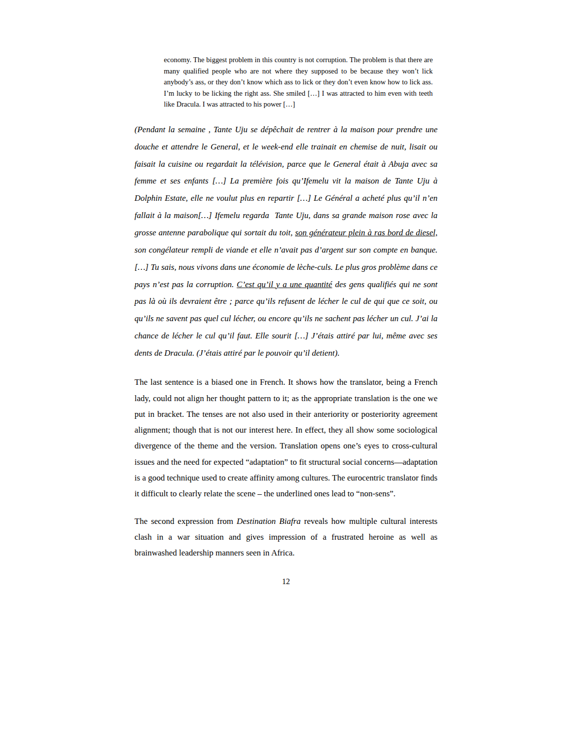economy. The biggest problem in this country is not corruption. The problem is that there are many qualified people who are not where they supposed to be because they won’t lick anybody’s ass, or they don’t know which ass to lick or they don’t even know how to lick ass. I’m lucky to be licking the right ass. She smiled […] I was attracted to him even with teeth like Dracula. I was attracted to his power […]
(Pendant la semaine , Tante Uju se dépêchait de rentrer à la maison pour prendre une douche et attendre le General, et le week-end elle trainait en chemise de nuit, lisait ou faisait la cuisine ou regardait la télévision, parce que le General était à Abuja avec sa femme et ses enfants […] La première fois qu’Ifemelu vit la maison de Tante Uju à Dolphin Estate, elle ne voulut plus en repartir […] Le Général a acheté plus qu’il n’en fallait à la maison[…] Ifemelu regarda Tante Uju, dans sa grande maison rose avec la grosse antenne parabolique qui sortait du toit, son générateur plein à ras bord de diesel, son congélateur rempli de viande et elle n’avait pas d’argent sur son compte en banque. […] Tu sais, nous vivons dans une économie de lèche-culs. Le plus gros problème dans ce pays n’est pas la corruption. C’est qu’il y a une quantité des gens qualifiés qui ne sont pas là où ils devraient être ; parce qu’ils refusent de lécher le cul de qui que ce soit, ou qu’ils ne savent pas quel cul lécher, ou encore qu’ils ne sachent pas lécher un cul. J’ai la chance de lécher le cul qu’il faut. Elle sourit […] J’étais attiré par lui, même avec ses dents de Dracula. (J’étais attiré par le pouvoir qu’il detient).
The last sentence is a biased one in French. It shows how the translator, being a French lady, could not align her thought pattern to it; as the appropriate translation is the one we put in bracket. The tenses are not also used in their anteriority or posteriority agreement alignment; though that is not our interest here. In effect, they all show some sociological divergence of the theme and the version. Translation opens one’s eyes to cross-cultural issues and the need for expected “adaptation” to fit structural social concerns—adaptation is a good technique used to create affinity among cultures. The eurocentric translator finds it difficult to clearly relate the scene – the underlined ones lead to “non-sens”.
The second expression from Destination Biafra reveals how multiple cultural interests clash in a war situation and gives impression of a frustrated heroine as well as brainwashed leadership manners seen in Africa.
12